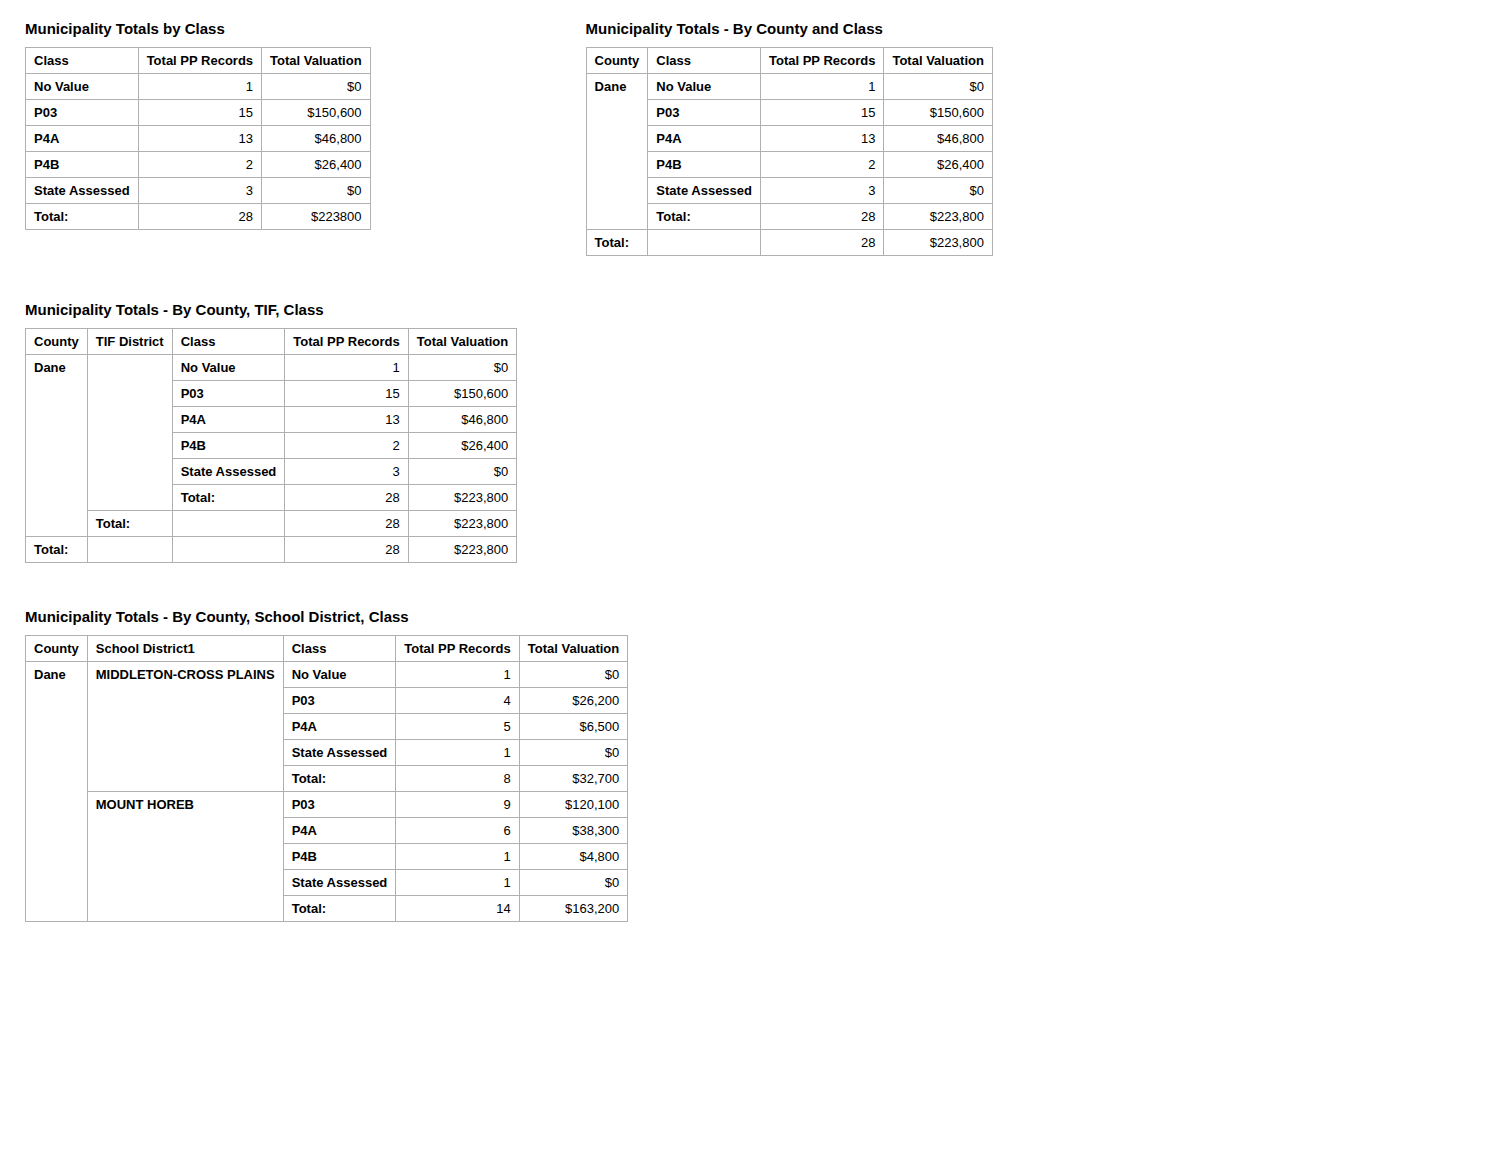Municipality Totals by Class
| Class | Total PP Records | Total Valuation |
| --- | --- | --- |
| No Value | 1 | $0 |
| P03 | 15 | $150,600 |
| P4A | 13 | $46,800 |
| P4B | 2 | $26,400 |
| State Assessed | 3 | $0 |
| Total: | 28 | $223800 |
Municipality Totals - By County and Class
| County | Class | Total PP Records | Total Valuation |
| --- | --- | --- | --- |
| Dane | No Value | 1 | $0 |
| P03 | 15 | $150,600 |
| P4A | 13 | $46,800 |
| P4B | 2 | $26,400 |
| State Assessed | 3 | $0 |
| Total: | 28 | $223,800 |
| Total: | | 28 | $223,800 |
Municipality Totals - By County, TIF, Class
| County | TIF District | Class | Total PP Records | Total Valuation |
| --- | --- | --- | --- | --- |
| Dane | | No Value | 1 | $0 |
| P03 | 15 | $150,600 |
| P4A | 13 | $46,800 |
| P4B | 2 | $26,400 |
| State Assessed | 3 | $0 |
| Total: | 28 | $223,800 |
| Total: | | 28 | $223,800 |
| Total: | | | 28 | $223,800 |
Municipality Totals - By County, School District, Class
| County | School District1 | Class | Total PP Records | Total Valuation |
| --- | --- | --- | --- | --- |
| Dane | MIDDLETON-CROSS PLAINS | No Value | 1 | $0 |
| P03 | 4 | $26,200 |
| P4A | 5 | $6,500 |
| State Assessed | 1 | $0 |
| Total: | 8 | $32,700 |
| MOUNT HOREB | P03 | 9 | $120,100 |
| P4A | 6 | $38,300 |
| P4B | 1 | $4,800 |
| State Assessed | 1 | $0 |
| Total: | 14 | $163,200 |